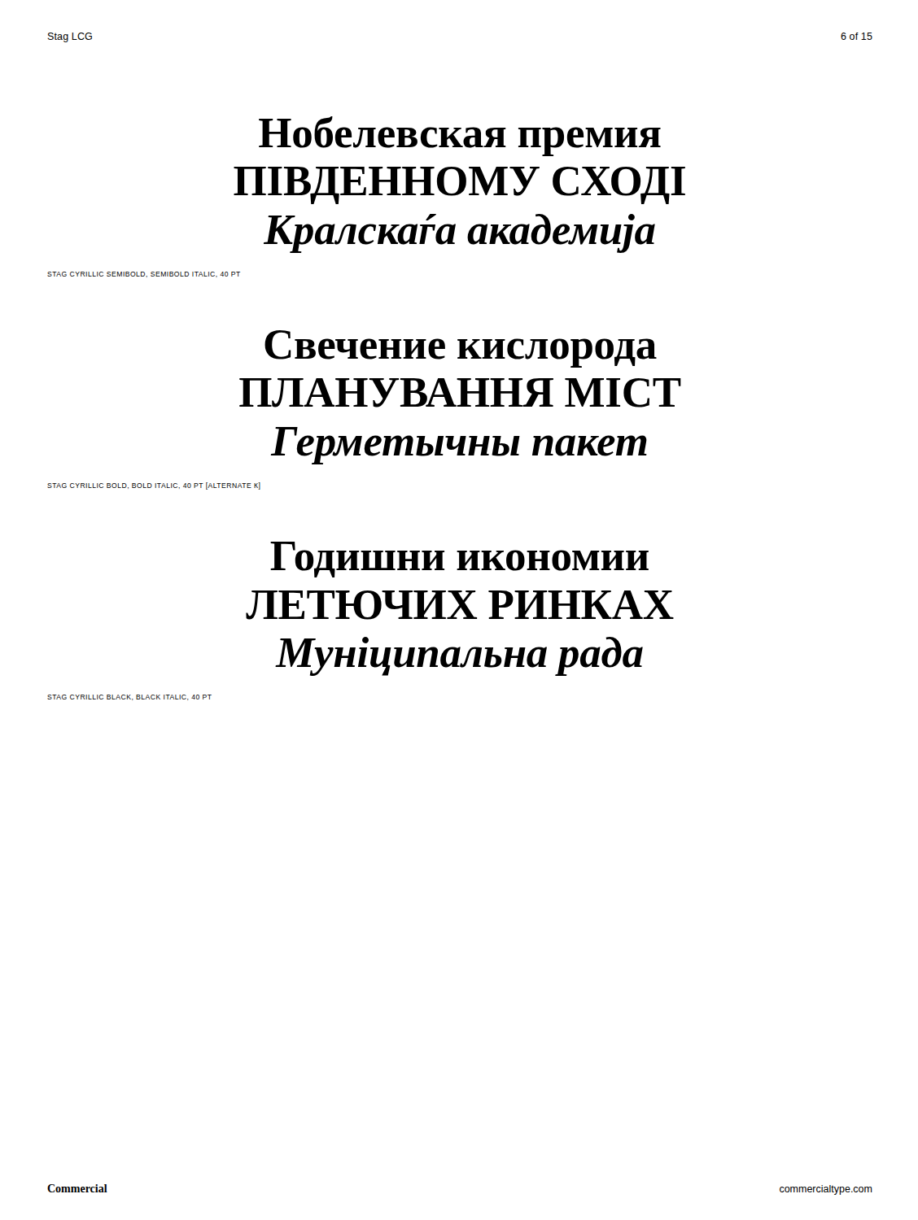Stag LCG
6 of 15
Нобелевская премия
ПІВДЕННОМУ СХОДІ
Кралскаѓа академија
Stag Cyrillic Semibold, Semibold Italic, 40 pt
Свечение кислорода
ПЛАНУВАННЯ МІСТ
Герметычны пакет
Stag Cyrillic Bold, Bold Italic, 40 pt [alternate к]
Годишни икономии
ЛЕТЮЧИХ РИНКАХ
Муніципальна рада
Stag Cyrillic Black, Black Italic, 40 pt
Commercial
commercialtype.com